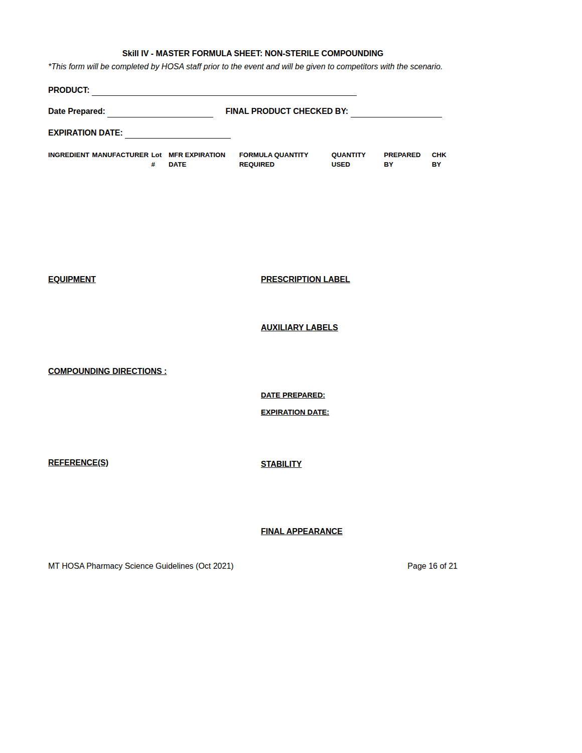Skill IV - MASTER FORMULA SHEET: NON-STERILE COMPOUNDING
*This form will be completed by HOSA staff prior to the event and will be given to competitors with the scenario.
PRODUCT:
Date Prepared: FINAL PRODUCT CHECKED BY:
EXPIRATION DATE:
| INGREDIENT | MANUFACTURER | Lot # | MFR EXPIRATION DATE | FORMULA QUANTITY REQUIRED | QUANTITY USED | PREPARED BY | CHK BY |
| --- | --- | --- | --- | --- | --- | --- | --- |
EQUIPMENT
COMPOUNDING DIRECTIONS :
REFERENCE(S)
PRESCRIPTION LABEL
AUXILIARY LABELS
DATE PREPARED:
EXPIRATION DATE:
STABILITY
FINAL APPEARANCE
MT HOSA Pharmacy Science Guidelines (Oct 2021) Page 16 of 21